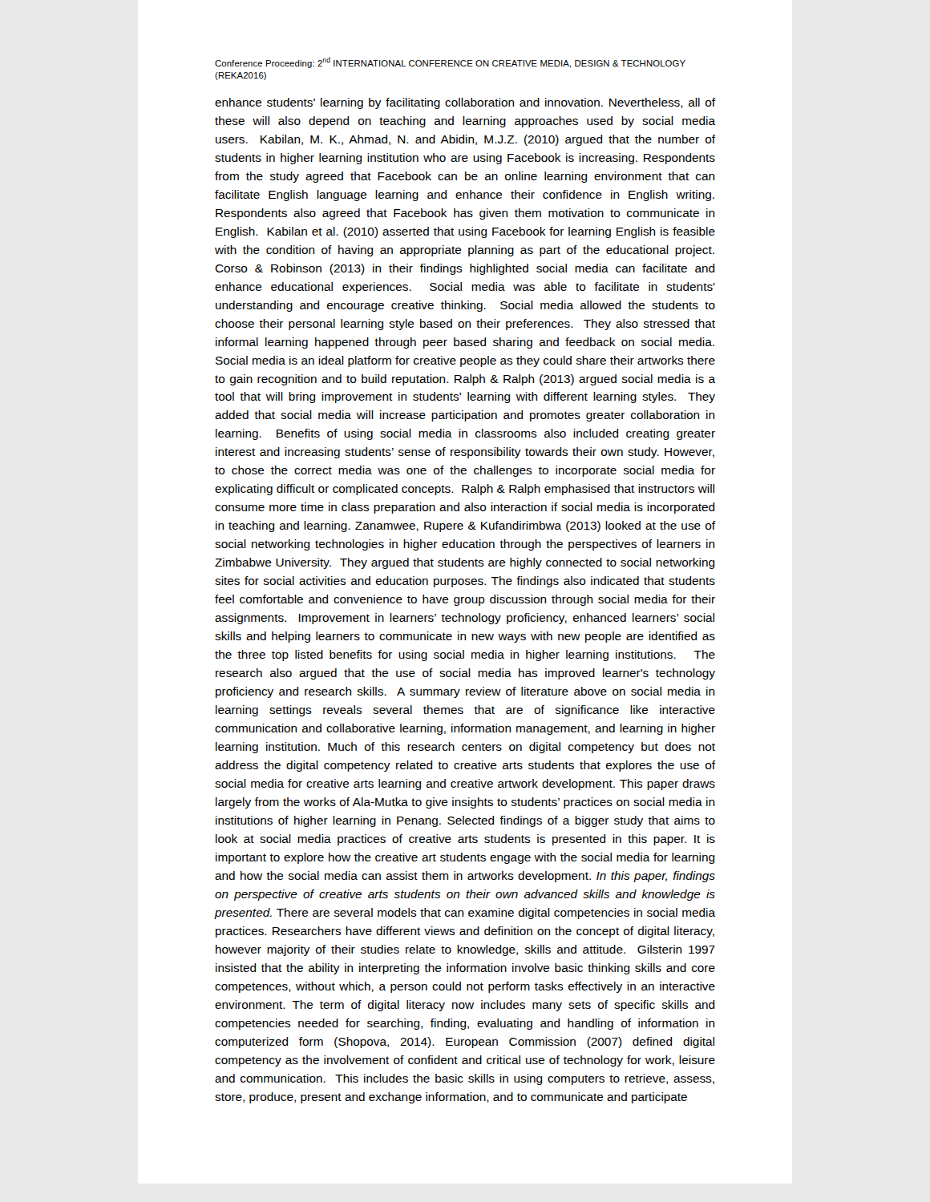Conference Proceeding: 2nd INTERNATIONAL CONFERENCE ON CREATIVE MEDIA, DESIGN & TECHNOLOGY (REKA2016)
enhance students' learning by facilitating collaboration and innovation. Nevertheless, all of these will also depend on teaching and learning approaches used by social media users. Kabilan, M. K., Ahmad, N. and Abidin, M.J.Z. (2010) argued that the number of students in higher learning institution who are using Facebook is increasing. Respondents from the study agreed that Facebook can be an online learning environment that can facilitate English language learning and enhance their confidence in English writing. Respondents also agreed that Facebook has given them motivation to communicate in English. Kabilan et al. (2010) asserted that using Facebook for learning English is feasible with the condition of having an appropriate planning as part of the educational project. Corso & Robinson (2013) in their findings highlighted social media can facilitate and enhance educational experiences. Social media was able to facilitate in students' understanding and encourage creative thinking. Social media allowed the students to choose their personal learning style based on their preferences. They also stressed that informal learning happened through peer based sharing and feedback on social media. Social media is an ideal platform for creative people as they could share their artworks there to gain recognition and to build reputation. Ralph & Ralph (2013) argued social media is a tool that will bring improvement in students' learning with different learning styles. They added that social media will increase participation and promotes greater collaboration in learning. Benefits of using social media in classrooms also included creating greater interest and increasing students’ sense of responsibility towards their own study. However, to chose the correct media was one of the challenges to incorporate social media for explicating difficult or complicated concepts. Ralph & Ralph emphasised that instructors will consume more time in class preparation and also interaction if social media is incorporated in teaching and learning. Zanamwee, Rupere & Kufandirimbwa (2013) looked at the use of social networking technologies in higher education through the perspectives of learners in Zimbabwe University. They argued that students are highly connected to social networking sites for social activities and education purposes. The findings also indicated that students feel comfortable and convenience to have group discussion through social media for their assignments. Improvement in learners’ technology proficiency, enhanced learners’ social skills and helping learners to communicate in new ways with new people are identified as the three top listed benefits for using social media in higher learning institutions. The research also argued that the use of social media has improved learner's technology proficiency and research skills. A summary review of literature above on social media in learning settings reveals several themes that are of significance like interactive communication and collaborative learning, information management, and learning in higher learning institution. Much of this research centers on digital competency but does not address the digital competency related to creative arts students that explores the use of social media for creative arts learning and creative artwork development. This paper draws largely from the works of Ala-Mutka to give insights to students’ practices on social media in institutions of higher learning in Penang. Selected findings of a bigger study that aims to look at social media practices of creative arts students is presented in this paper. It is important to explore how the creative art students engage with the social media for learning and how the social media can assist them in artworks development. In this paper, findings on perspective of creative arts students on their own advanced skills and knowledge is presented. There are several models that can examine digital competencies in social media practices. Researchers have different views and definition on the concept of digital literacy, however majority of their studies relate to knowledge, skills and attitude. Gilsterin 1997 insisted that the ability in interpreting the information involve basic thinking skills and core competences, without which, a person could not perform tasks effectively in an interactive environment. The term of digital literacy now includes many sets of specific skills and competencies needed for searching, finding, evaluating and handling of information in computerized form (Shopova, 2014). European Commission (2007) defined digital competency as the involvement of confident and critical use of technology for work, leisure and communication. This includes the basic skills in using computers to retrieve, assess, store, produce, present and exchange information, and to communicate and participate